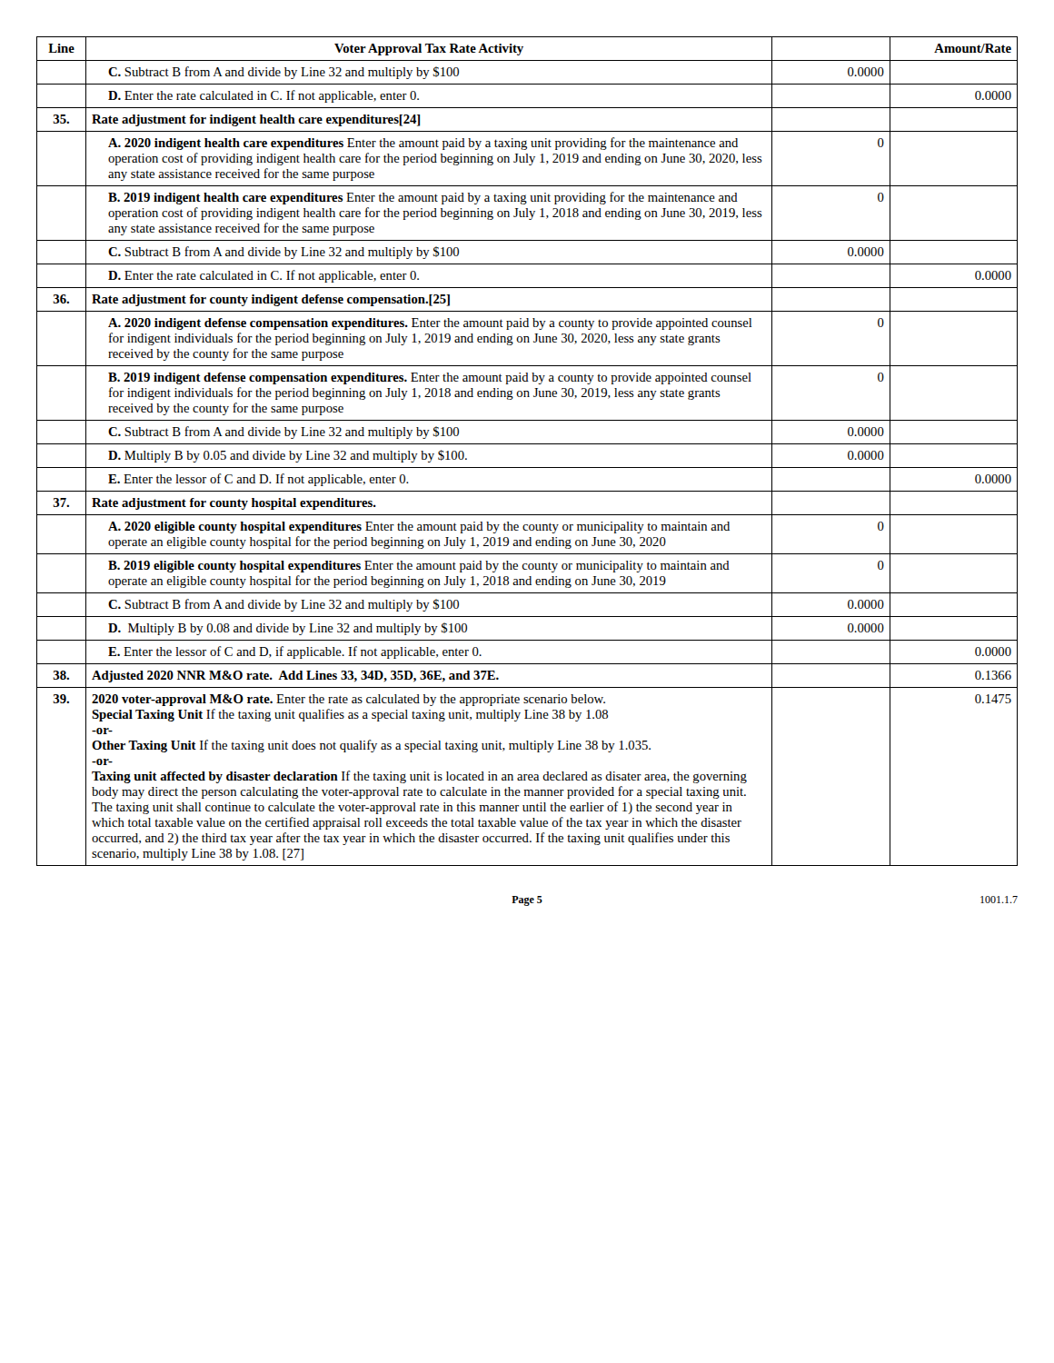| Line | Voter Approval Tax Rate Activity | | Amount/Rate |
| --- | --- | --- | --- |
| | C. Subtract B from A and divide by Line 32 and multiply by $100 | 0.0000 | |
| | D. Enter the rate calculated in C. If not applicable, enter 0. | | 0.0000 |
| 35. | Rate adjustment for indigent health care expenditures[24] | | |
| | A. 2020 indigent health care expenditures Enter the amount paid by a taxing unit providing for the maintenance and operation cost of providing indigent health care for the period beginning on July 1, 2019 and ending on June 30, 2020, less any state assistance received for the same purpose | 0 | |
| | B. 2019 indigent health care expenditures Enter the amount paid by a taxing unit providing for the maintenance and operation cost of providing indigent health care for the period beginning on July 1, 2018 and ending on June 30, 2019, less any state assistance received for the same purpose | 0 | |
| | C. Subtract B from A and divide by Line 32 and multiply by $100 | 0.0000 | |
| | D. Enter the rate calculated in C. If not applicable, enter 0. | | 0.0000 |
| 36. | Rate adjustment for county indigent defense compensation.[25] | | |
| | A. 2020 indigent defense compensation expenditures. Enter the amount paid by a county to provide appointed counsel for indigent individuals for the period beginning on July 1, 2019 and ending on June 30, 2020, less any state grants received by the county for the same purpose | 0 | |
| | B. 2019 indigent defense compensation expenditures. Enter the amount paid by a county to provide appointed counsel for indigent individuals for the period beginning on July 1, 2018 and ending on June 30, 2019, less any state grants received by the county for the same purpose | 0 | |
| | C. Subtract B from A and divide by Line 32 and multiply by $100 | 0.0000 | |
| | D. Multiply B by 0.05 and divide by Line 32 and multiply by $100. | 0.0000 | |
| | E. Enter the lessor of C and D. If not applicable, enter 0. | | 0.0000 |
| 37. | Rate adjustment for county hospital expenditures. | | |
| | A. 2020 eligible county hospital expenditures Enter the amount paid by the county or municipality to maintain and operate an eligible county hospital for the period beginning on July 1, 2019 and ending on June 30, 2020 | 0 | |
| | B. 2019 eligible county hospital expenditures Enter the amount paid by the county or municipality to maintain and operate an eligible county hospital for the period beginning on July 1, 2018 and ending on June 30, 2019 | 0 | |
| | C. Subtract B from A and divide by Line 32 and multiply by $100 | 0.0000 | |
| | D. Multiply B by 0.08 and divide by Line 32 and multiply by $100 | 0.0000 | |
| | E. Enter the lessor of C and D, if applicable. If not applicable, enter 0. | | 0.0000 |
| 38. | Adjusted 2020 NNR M&O rate. Add Lines 33, 34D, 35D, 36E, and 37E. | | 0.1366 |
| 39. | 2020 voter-approval M&O rate. Enter the rate as calculated by the appropriate scenario below. Special Taxing Unit If the taxing unit qualifies as a special taxing unit, multiply Line 38 by 1.08 -or- Other Taxing Unit If the taxing unit does not qualify as a special taxing unit, multiply Line 38 by 1.035. -or- Taxing unit affected by disaster declaration If the taxing unit is located in an area declared as disater area, the governing body may direct the person calculating the voter-approval rate to calculate in the manner provided for a special taxing unit. The taxing unit shall continue to calculate the voter-approval rate in this manner until the earlier of 1) the second year in which total taxable value on the certified appraisal roll exceeds the total taxable value of the tax year in which the disaster occurred, and 2) the third tax year after the tax year in which the disaster occurred. If the taxing unit qualifies under this scenario, multiply Line 38 by 1.08. [27] | | 0.1475 |
Page 5 1001.1.7